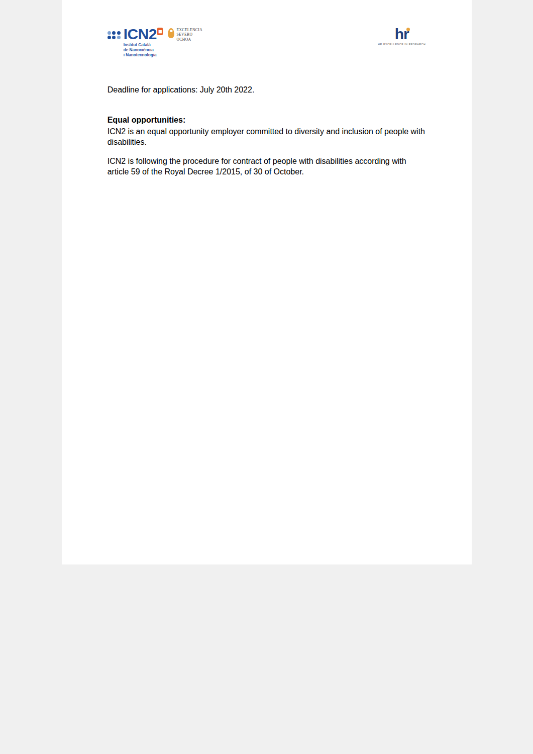ICN2■
Institut Català
de Nanociència
i Nanotecnologia
Excelencia
Severo
Ochoa
h r
HR Excellence in Research
Deadline for applications: July 20th 2022.
Equal opportunities:
ICN2 is an equal opportunity employer committed to diversity and inclusion of people with disabilities.
ICN2 is following the procedure for contract of people with disabilities according with article 59 of the Royal Decree 1/2015, of 30 of October.